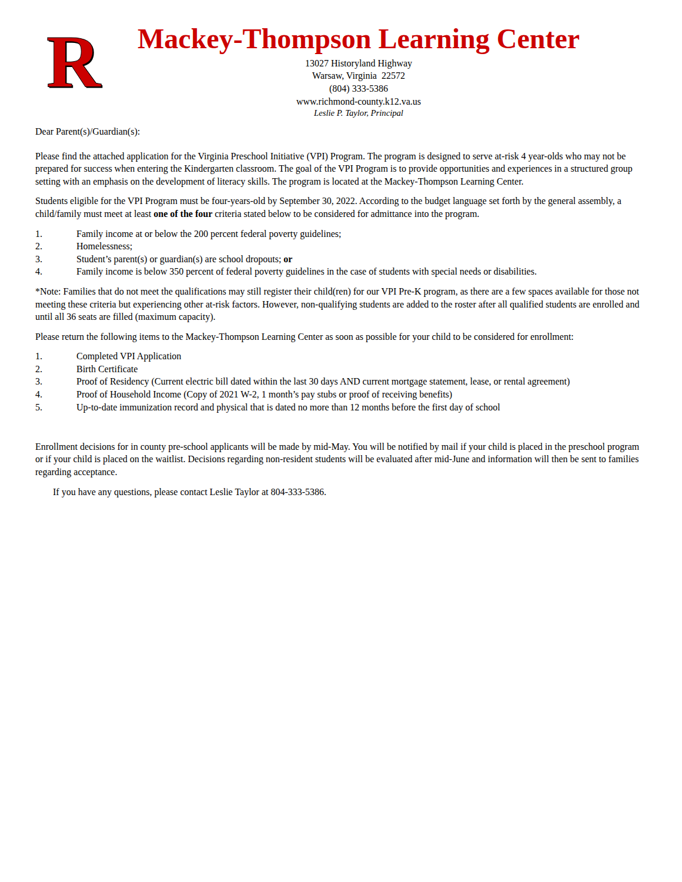R
Mackey-Thompson Learning Center
13027 Historyland Highway
Warsaw, Virginia 22572
(804) 333-5386
www.richmond-county.k12.va.us
Leslie P. Taylor, Principal
Dear Parent(s)/Guardian(s):
Please find the attached application for the Virginia Preschool Initiative (VPI) Program. The program is designed to serve at-risk 4 year-olds who may not be prepared for success when entering the Kindergarten classroom. The goal of the VPI Program is to provide opportunities and experiences in a structured group setting with an emphasis on the development of literacy skills. The program is located at the Mackey-Thompson Learning Center.
Students eligible for the VPI Program must be four-years-old by September 30, 2022. According to the budget language set forth by the general assembly, a child/family must meet at least one of the four criteria stated below to be considered for admittance into the program.
Family income at or below the 200 percent federal poverty guidelines;
Homelessness;
Student’s parent(s) or guardian(s) are school dropouts; or
Family income is below 350 percent of federal poverty guidelines in the case of students with special needs or disabilities.
*Note: Families that do not meet the qualifications may still register their child(ren) for our VPI Pre-K program, as there are a few spaces available for those not meeting these criteria but experiencing other at-risk factors. However, non-qualifying students are added to the roster after all qualified students are enrolled and until all 36 seats are filled (maximum capacity).
Please return the following items to the Mackey-Thompson Learning Center as soon as possible for your child to be considered for enrollment:
Completed VPI Application
Birth Certificate
Proof of Residency (Current electric bill dated within the last 30 days AND current mortgage statement, lease, or rental agreement)
Proof of Household Income (Copy of 2021 W-2, 1 month’s pay stubs or proof of receiving benefits)
Up-to-date immunization record and physical that is dated no more than 12 months before the first day of school
Enrollment decisions for in county pre-school applicants will be made by mid-May. You will be notified by mail if your child is placed in the preschool program or if your child is placed on the waitlist. Decisions regarding non-resident students will be evaluated after mid-June and information will then be sent to families regarding acceptance.
If you have any questions, please contact Leslie Taylor at 804-333-5386.